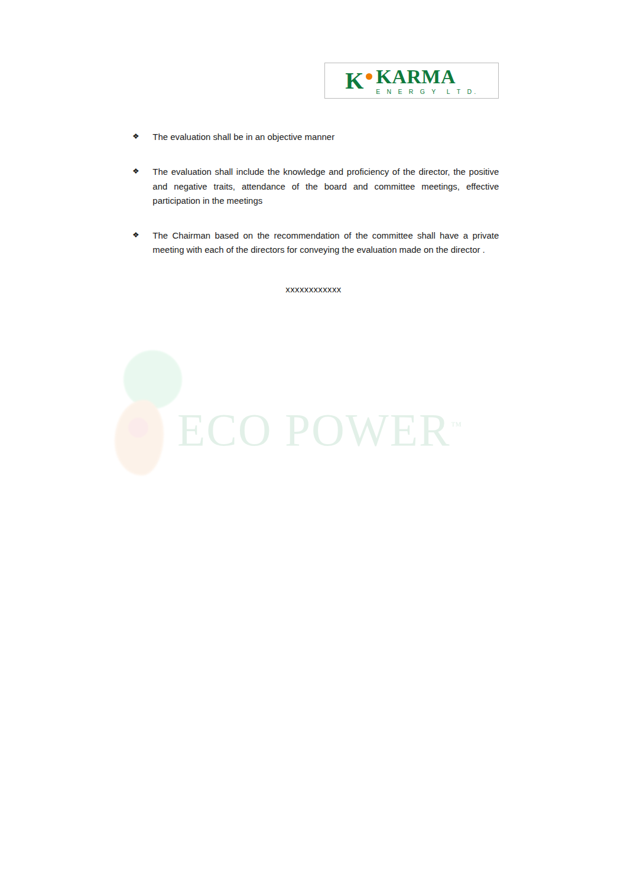K KARMA E N E R G Y L T D.
The evaluation shall be in an objective manner
The evaluation shall include the knowledge and proficiency of the director, the positive and negative traits, attendance of the board and committee meetings, effective participation in the meetings
The Chairman based on the recommendation of the committee shall have a private meeting with each of the directors for conveying the evaluation made on the director .
xxxxxxxxxxxx
ECO POWER™